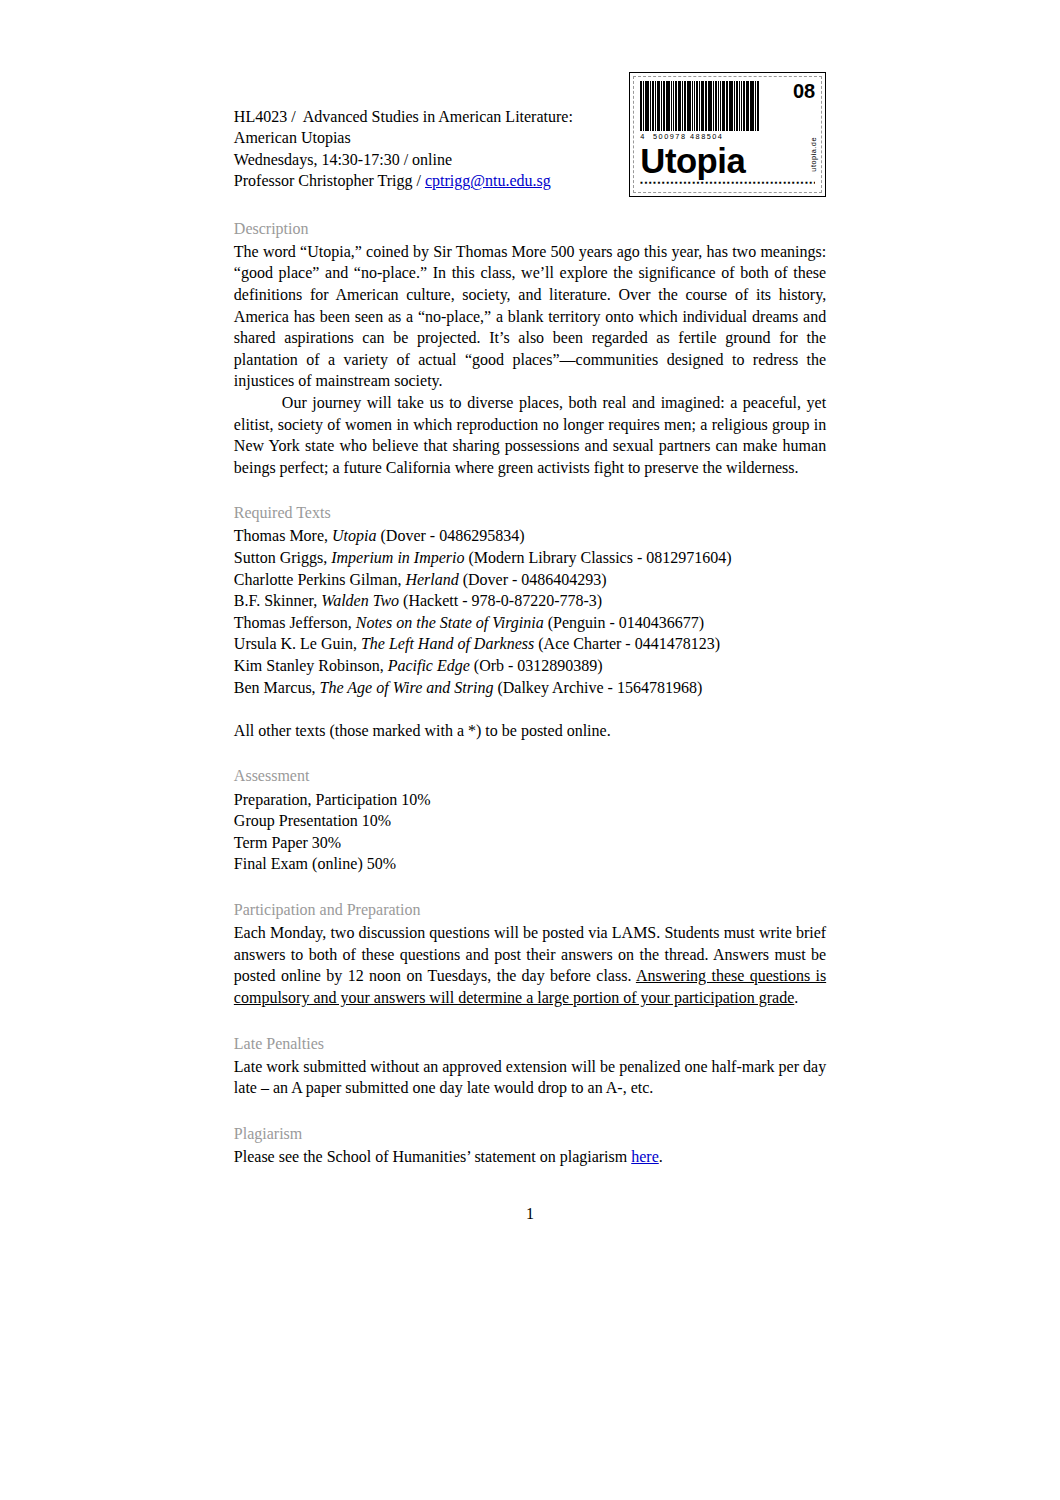08
4 500978 488504
Utopia
utopia.de
▪▪▪▪▪▪▪▪▪▪▪▪▪▪▪▪▪▪▪▪▪▪▪▪▪▪▪▪▪▪▪▪▪▪▪▪▪▪▪▪▪▪
HL4023 / Advanced Studies in American Literature:
American Utopias
Wednesdays, 14:30-17:30 / online
Professor Christopher Trigg / cptrigg@ntu.edu.sg
Description
The word “Utopia,” coined by Sir Thomas More 500 years ago this year, has two meanings: “good place” and “no-place.” In this class, we’ll explore the significance of both of these definitions for American culture, society, and literature. Over the course of its history, America has been seen as a “no-place,” a blank territory onto which individual dreams and shared aspirations can be projected. It’s also been regarded as fertile ground for the plantation of a variety of actual “good places”—communities designed to redress the injustices of mainstream society.
Our journey will take us to diverse places, both real and imagined: a peaceful, yet elitist, society of women in which reproduction no longer requires men; a religious group in New York state who believe that sharing possessions and sexual partners can make human beings perfect; a future California where green activists fight to preserve the wilderness.
Required Texts
Thomas More, Utopia (Dover - 0486295834)
Sutton Griggs, Imperium in Imperio (Modern Library Classics - 0812971604)
Charlotte Perkins Gilman, Herland (Dover - 0486404293)
B.F. Skinner, Walden Two (Hackett - 978-0-87220-778-3)
Thomas Jefferson, Notes on the State of Virginia (Penguin - 0140436677)
Ursula K. Le Guin, The Left Hand of Darkness (Ace Charter - 0441478123)
Kim Stanley Robinson, Pacific Edge (Orb - 0312890389)
Ben Marcus, The Age of Wire and String (Dalkey Archive - 1564781968)
All other texts (those marked with a *) to be posted online.
Assessment
Preparation, Participation 10%
Group Presentation 10%
Term Paper 30%
Final Exam (online) 50%
Participation and Preparation
Each Monday, two discussion questions will be posted via LAMS. Students must write brief answers to both of these questions and post their answers on the thread. Answers must be posted online by 12 noon on Tuesdays, the day before class. Answering these questions is compulsory and your answers will determine a large portion of your participation grade.
Late Penalties
Late work submitted without an approved extension will be penalized one half-mark per day late – an A paper submitted one day late would drop to an A-, etc.
Plagiarism
Please see the School of Humanities’ statement on plagiarism here.
1